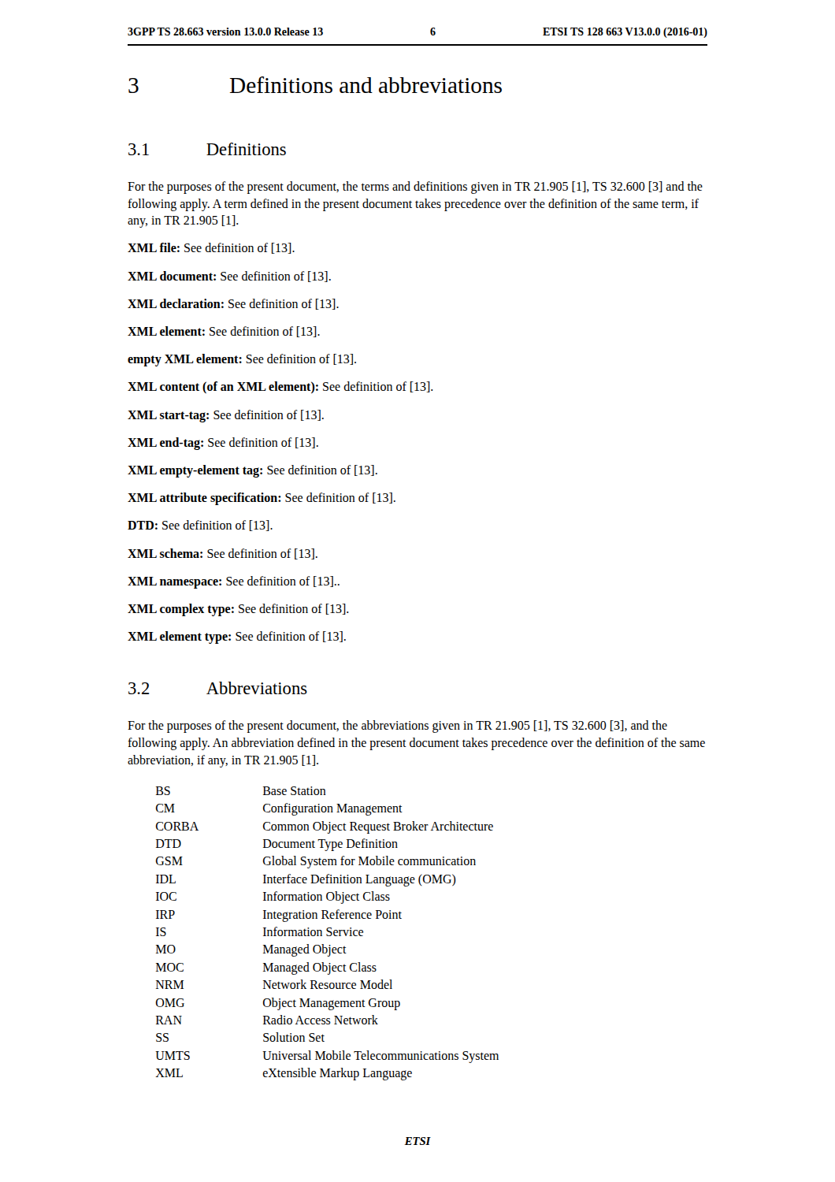3GPP TS 28.663 version 13.0.0 Release 13 6 ETSI TS 128 663 V13.0.0 (2016-01)
3 Definitions and abbreviations
3.1 Definitions
For the purposes of the present document, the terms and definitions given in TR 21.905 [1], TS 32.600 [3] and the following apply. A term defined in the present document takes precedence over the definition of the same term, if any, in TR 21.905 [1].
XML file: See definition of [13].
XML document: See definition of [13].
XML declaration: See definition of [13].
XML element: See definition of [13].
empty XML element: See definition of [13].
XML content (of an XML element): See definition of [13].
XML start-tag: See definition of [13].
XML end-tag: See definition of [13].
XML empty-element tag: See definition of [13].
XML attribute specification: See definition of [13].
DTD: See definition of [13].
XML schema: See definition of [13].
XML namespace: See definition of [13]..
XML complex type: See definition of [13].
XML element type: See definition of [13].
3.2 Abbreviations
For the purposes of the present document, the abbreviations given in TR 21.905 [1], TS 32.600 [3], and the following apply. An abbreviation defined in the present document takes precedence over the definition of the same abbreviation, if any, in TR 21.905 [1].
BS
Base Station
CM
Configuration Management
CORBA
Common Object Request Broker Architecture
DTD
Document Type Definition
GSM
Global System for Mobile communication
IDL
Interface Definition Language (OMG)
IOC
Information Object Class
IRP
Integration Reference Point
IS
Information Service
MO
Managed Object
MOC
Managed Object Class
NRM
Network Resource Model
OMG
Object Management Group
RAN
Radio Access Network
SS
Solution Set
UMTS
Universal Mobile Telecommunications System
XML
eXtensible Markup Language
ETSI